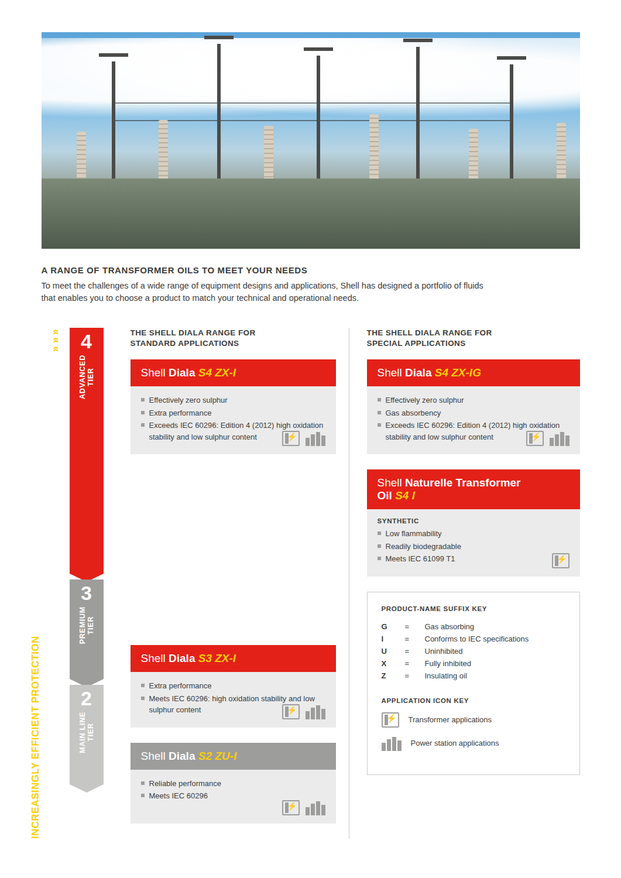A range of transformer oils to meet your needs
To meet the challenges of a wide range of equipment designs and applications, Shell has designed a portfolio of fluids that enables you to choose a product to match your technical and operational needs.
»»»
Increasingly efficient protection
4
Advanced
Tier
3
Premium
Tier
2
Main line
Tier
The Shell Diala range for
standard applications
Shell Diala S4 ZX-I
Effectively zero sulphur
Extra performance
Exceeds IEC 60296: Edition 4 (2012) high oxidation stability and low sulphur content
Shell Diala S3 ZX-I
Extra performance
Meets IEC 60296: high oxidation stability and low sulphur content
Shell Diala S2 ZU-I
Reliable performance
Meets IEC 60296
The Shell Diala range for
special applications
Shell Diala S4 ZX-IG
Effectively zero sulphur
Gas absorbency
Exceeds IEC 60296: Edition 4 (2012) high oxidation stability and low sulphur content
Shell Naturelle Transformer
Oil S4 I
Synthetic
Low flammability
Readily biodegradable
Meets IEC 61099 T1
Product-name suffix key
| G | = | Gas absorbing |
| I | = | Conforms to IEC specifications |
| U | = | Uninhibited |
| X | = | Fully inhibited |
| Z | = | Insulating oil |
Application icon key
Transformer applications
Power station applications